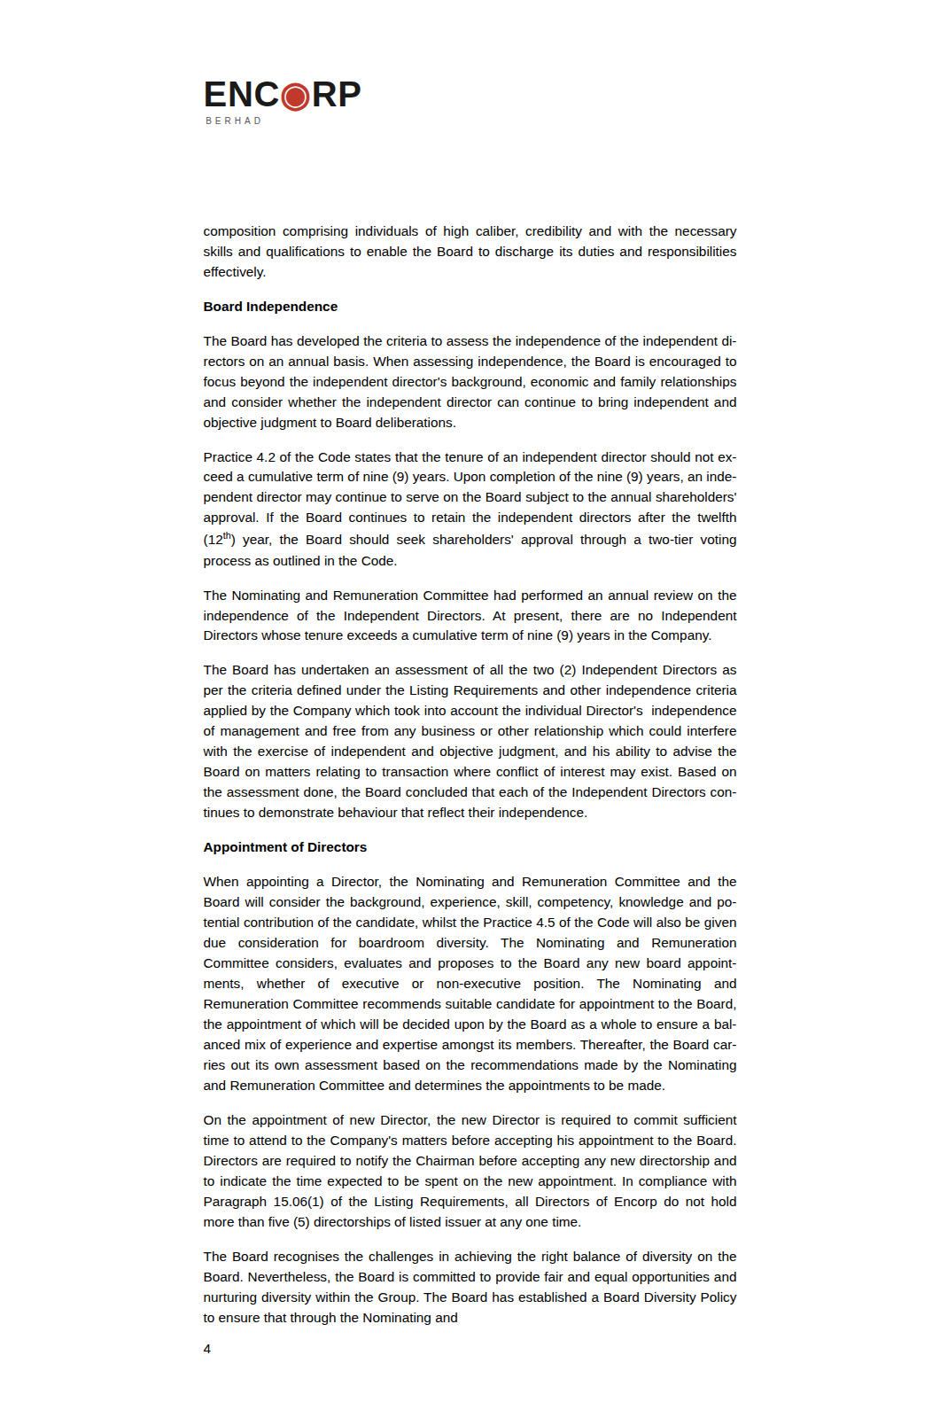ENC◉RP
BERHAD
composition comprising individuals of high caliber, credibility and with the necessary skills and qualifications to enable the Board to discharge its duties and responsibilities effectively.
Board Independence
The Board has developed the criteria to assess the independence of the independent directors on an annual basis. When assessing independence, the Board is encouraged to focus beyond the independent director's background, economic and family relationships and consider whether the independent director can continue to bring independent and objective judgment to Board deliberations.
Practice 4.2 of the Code states that the tenure of an independent director should not exceed a cumulative term of nine (9) years. Upon completion of the nine (9) years, an independent director may continue to serve on the Board subject to the annual shareholders' approval. If the Board continues to retain the independent directors after the twelfth (12th) year, the Board should seek shareholders' approval through a two-tier voting process as outlined in the Code.
The Nominating and Remuneration Committee had performed an annual review on the independence of the Independent Directors. At present, there are no Independent Directors whose tenure exceeds a cumulative term of nine (9) years in the Company.
The Board has undertaken an assessment of all the two (2) Independent Directors as per the criteria defined under the Listing Requirements and other independence criteria applied by the Company which took into account the individual Director's independence of management and free from any business or other relationship which could interfere with the exercise of independent and objective judgment, and his ability to advise the Board on matters relating to transaction where conflict of interest may exist. Based on the assessment done, the Board concluded that each of the Independent Directors continues to demonstrate behaviour that reflect their independence.
Appointment of Directors
When appointing a Director, the Nominating and Remuneration Committee and the Board will consider the background, experience, skill, competency, knowledge and potential contribution of the candidate, whilst the Practice 4.5 of the Code will also be given due consideration for boardroom diversity. The Nominating and Remuneration Committee considers, evaluates and proposes to the Board any new board appointments, whether of executive or non-executive position. The Nominating and Remuneration Committee recommends suitable candidate for appointment to the Board, the appointment of which will be decided upon by the Board as a whole to ensure a balanced mix of experience and expertise amongst its members. Thereafter, the Board carries out its own assessment based on the recommendations made by the Nominating and Remuneration Committee and determines the appointments to be made.
On the appointment of new Director, the new Director is required to commit sufficient time to attend to the Company's matters before accepting his appointment to the Board. Directors are required to notify the Chairman before accepting any new directorship and to indicate the time expected to be spent on the new appointment. In compliance with Paragraph 15.06(1) of the Listing Requirements, all Directors of Encorp do not hold more than five (5) directorships of listed issuer at any one time.
The Board recognises the challenges in achieving the right balance of diversity on the Board. Nevertheless, the Board is committed to provide fair and equal opportunities and nurturing diversity within the Group. The Board has established a Board Diversity Policy to ensure that through the Nominating and
4